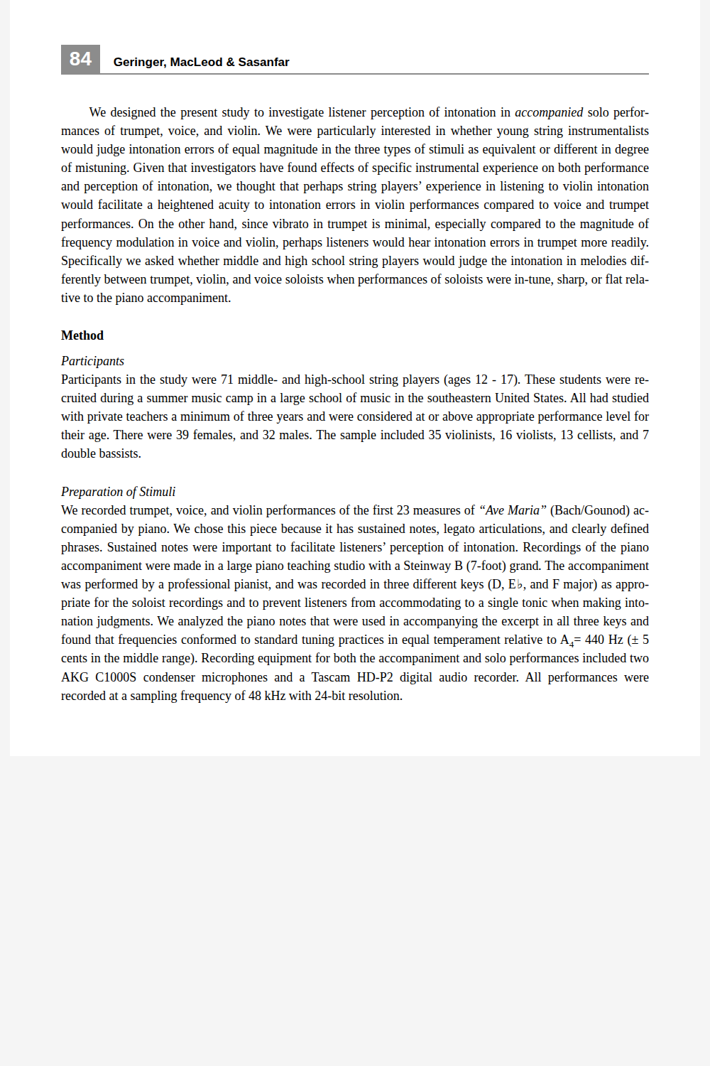84
Geringer, MacLeod & Sasanfar
We designed the present study to investigate listener perception of intonation in accompanied solo performances of trumpet, voice, and violin. We were particularly interested in whether young string instrumentalists would judge intonation errors of equal magnitude in the three types of stimuli as equivalent or different in degree of mistuning. Given that investigators have found effects of specific instrumental experience on both performance and perception of intonation, we thought that perhaps string players’ experience in listening to violin intonation would facilitate a heightened acuity to intonation errors in violin performances compared to voice and trumpet performances. On the other hand, since vibrato in trumpet is minimal, especially compared to the magnitude of frequency modulation in voice and violin, perhaps listeners would hear intonation errors in trumpet more readily. Specifically we asked whether middle and high school string players would judge the intonation in melodies differently between trumpet, violin, and voice soloists when performances of soloists were in-tune, sharp, or flat relative to the piano accompaniment.
Method
Participants
Participants in the study were 71 middle- and high-school string players (ages 12 - 17). These students were recruited during a summer music camp in a large school of music in the southeastern United States. All had studied with private teachers a minimum of three years and were considered at or above appropriate performance level for their age. There were 39 females, and 32 males. The sample included 35 violinists, 16 violists, 13 cellists, and 7 double bassists.
Preparation of Stimuli
We recorded trumpet, voice, and violin performances of the first 23 measures of “Ave Maria” (Bach/Gounod) accompanied by piano. We chose this piece because it has sustained notes, legato articulations, and clearly defined phrases. Sustained notes were important to facilitate listeners’ perception of intonation. Recordings of the piano accompaniment were made in a large piano teaching studio with a Steinway B (7-foot) grand. The accompaniment was performed by a professional pianist, and was recorded in three different keys (D, E♭, and F major) as appropriate for the soloist recordings and to prevent listeners from accommodating to a single tonic when making intonation judgments. We analyzed the piano notes that were used in accompanying the excerpt in all three keys and found that frequencies conformed to standard tuning practices in equal temperament relative to A4= 440 Hz (± 5 cents in the middle range). Recording equipment for both the accompaniment and solo performances included two AKG C1000S condenser microphones and a Tascam HD-P2 digital audio recorder. All performances were recorded at a sampling frequency of 48 kHz with 24-bit resolution.